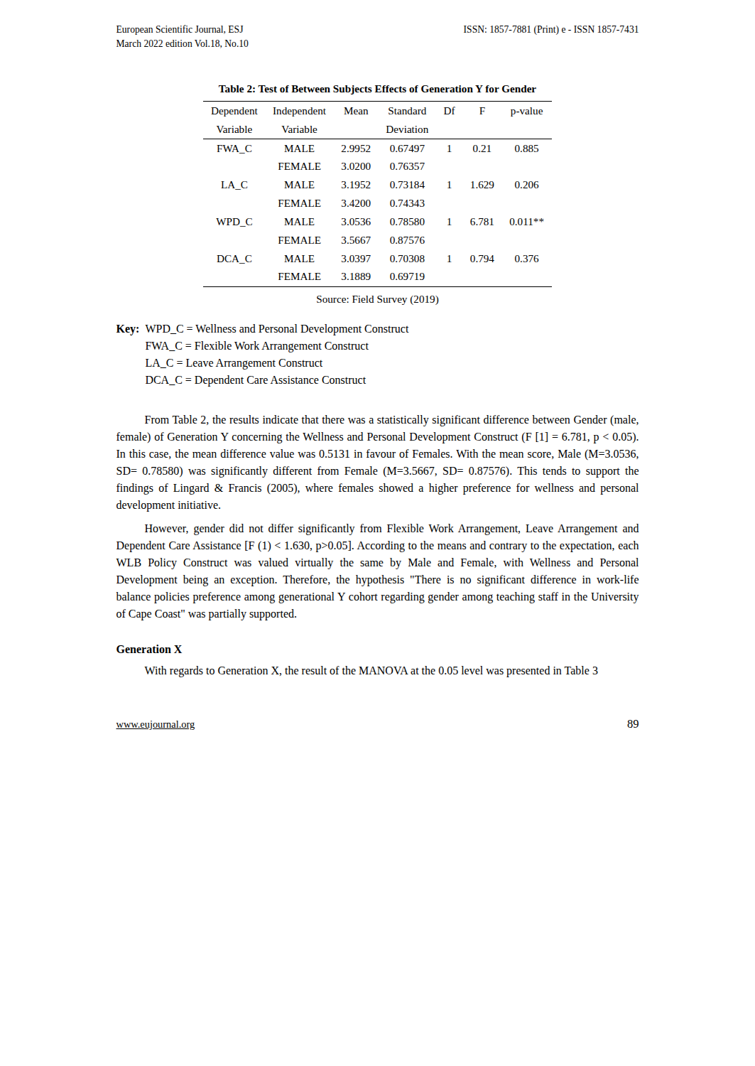European Scientific Journal, ESJ March 2022 edition Vol.18, No.10
ISSN: 1857-7881 (Print) e - ISSN 1857-7431
Table 2: Test of Between Subjects Effects of Generation Y for Gender
| Dependent | Independent | Mean | Standard | Df | F | p-value |
| --- | --- | --- | --- | --- | --- | --- |
| Variable | Variable | | Deviation | | | |
| FWA_C | MALE | 2.9952 | 0.67497 | 1 | 0.21 | 0.885 |
| | FEMALE | 3.0200 | 0.76357 | | | |
| LA_C | MALE | 3.1952 | 0.73184 | 1 | 1.629 | 0.206 |
| | FEMALE | 3.4200 | 0.74343 | | | |
| WPD_C | MALE | 3.0536 | 0.78580 | 1 | 6.781 | 0.011** |
| | FEMALE | 3.5667 | 0.87576 | | | |
| DCA_C | MALE | 3.0397 | 0.70308 | 1 | 0.794 | 0.376 |
| | FEMALE | 3.1889 | 0.69719 | | | |
Source: Field Survey (2019)
| Key: | WPD_C = Wellness and Personal Development Construct |
| | FWA_C = Flexible Work Arrangement Construct |
| | LA_C = Leave Arrangement Construct |
| | DCA_C = Dependent Care Assistance Construct |
From Table 2, the results indicate that there was a statistically significant difference between Gender (male, female) of Generation Y concerning the Wellness and Personal Development Construct (F [1] = 6.781, p < 0.05). In this case, the mean difference value was 0.5131 in favour of Females. With the mean score, Male (M=3.0536, SD= 0.78580) was significantly different from Female (M=3.5667, SD= 0.87576). This tends to support the findings of Lingard & Francis (2005), where females showed a higher preference for wellness and personal development initiative.
However, gender did not differ significantly from Flexible Work Arrangement, Leave Arrangement and Dependent Care Assistance [F (1) < 1.630, p>0.05]. According to the means and contrary to the expectation, each WLB Policy Construct was valued virtually the same by Male and Female, with Wellness and Personal Development being an exception. Therefore, the hypothesis "There is no significant difference in work-life balance policies preference among generational Y cohort regarding gender among teaching staff in the University of Cape Coast" was partially supported.
Generation X
With regards to Generation X, the result of the MANOVA at the 0.05 level was presented in Table 3
www.eujournal.org 89